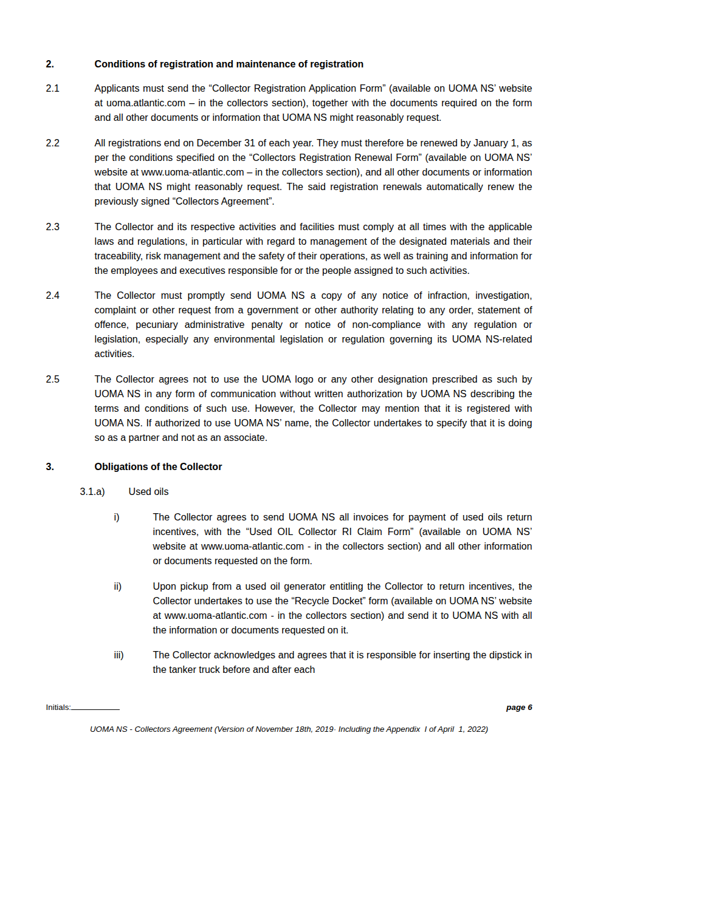2. Conditions of registration and maintenance of registration
2.1 Applicants must send the “Collector Registration Application Form” (available on UOMA NS’ website at uoma.atlantic.com – in the collectors section), together with the documents required on the form and all other documents or information that UOMA NS might reasonably request.
2.2 All registrations end on December 31 of each year. They must therefore be renewed by January 1, as per the conditions specified on the “Collectors Registration Renewal Form” (available on UOMA NS’ website at www.uoma-atlantic.com – in the collectors section), and all other documents or information that UOMA NS might reasonably request. The said registration renewals automatically renew the previously signed “Collectors Agreement”.
2.3 The Collector and its respective activities and facilities must comply at all times with the applicable laws and regulations, in particular with regard to management of the designated materials and their traceability, risk management and the safety of their operations, as well as training and information for the employees and executives responsible for or the people assigned to such activities.
2.4 The Collector must promptly send UOMA NS a copy of any notice of infraction, investigation, complaint or other request from a government or other authority relating to any order, statement of offence, pecuniary administrative penalty or notice of non-compliance with any regulation or legislation, especially any environmental legislation or regulation governing its UOMA NS-related activities.
2.5 The Collector agrees not to use the UOMA logo or any other designation prescribed as such by UOMA NS in any form of communication without written authorization by UOMA NS describing the terms and conditions of such use. However, the Collector may mention that it is registered with UOMA NS. If authorized to use UOMA NS’ name, the Collector undertakes to specify that it is doing so as a partner and not as an associate.
3. Obligations of the Collector
3.1.a) Used oils
i) The Collector agrees to send UOMA NS all invoices for payment of used oils return incentives, with the “Used OIL Collector RI Claim Form” (available on UOMA NS’ website at www.uoma-atlantic.com - in the collectors section) and all other information or documents requested on the form.
ii) Upon pickup from a used oil generator entitling the Collector to return incentives, the Collector undertakes to use the “Recycle Docket” form (available on UOMA NS’ website at www.uoma-atlantic.com - in the collectors section) and send it to UOMA NS with all the information or documents requested on it.
iii) The Collector acknowledges and agrees that it is responsible for inserting the dipstick in the tanker truck before and after each
Initials: page 6
UOMA NS - Collectors Agreement (Version of November 18th, 2019· Including the Appendix I of April 1, 2022)